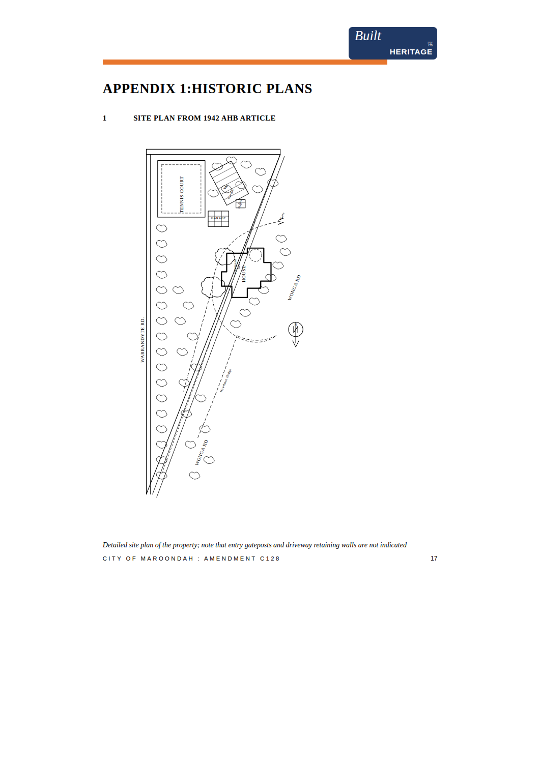Built PTY
LTD HERITAGE
APPENDIX 1: HISTORIC PLANS
1 SITE PLAN FROM 1942 AHB ARTICLE
TENNIS COURT GARAGE Veg Garden Tool Shed HOUSE Underground Tank Gate WONGA RD WARRANDYTE RD. WONGA RD Hawthorn Hedge N
Detailed site plan of the property; note that entry gateposts and driveway retaining walls are not indicated
CITY OF MAROONDAH : AMENDMENT C128 17